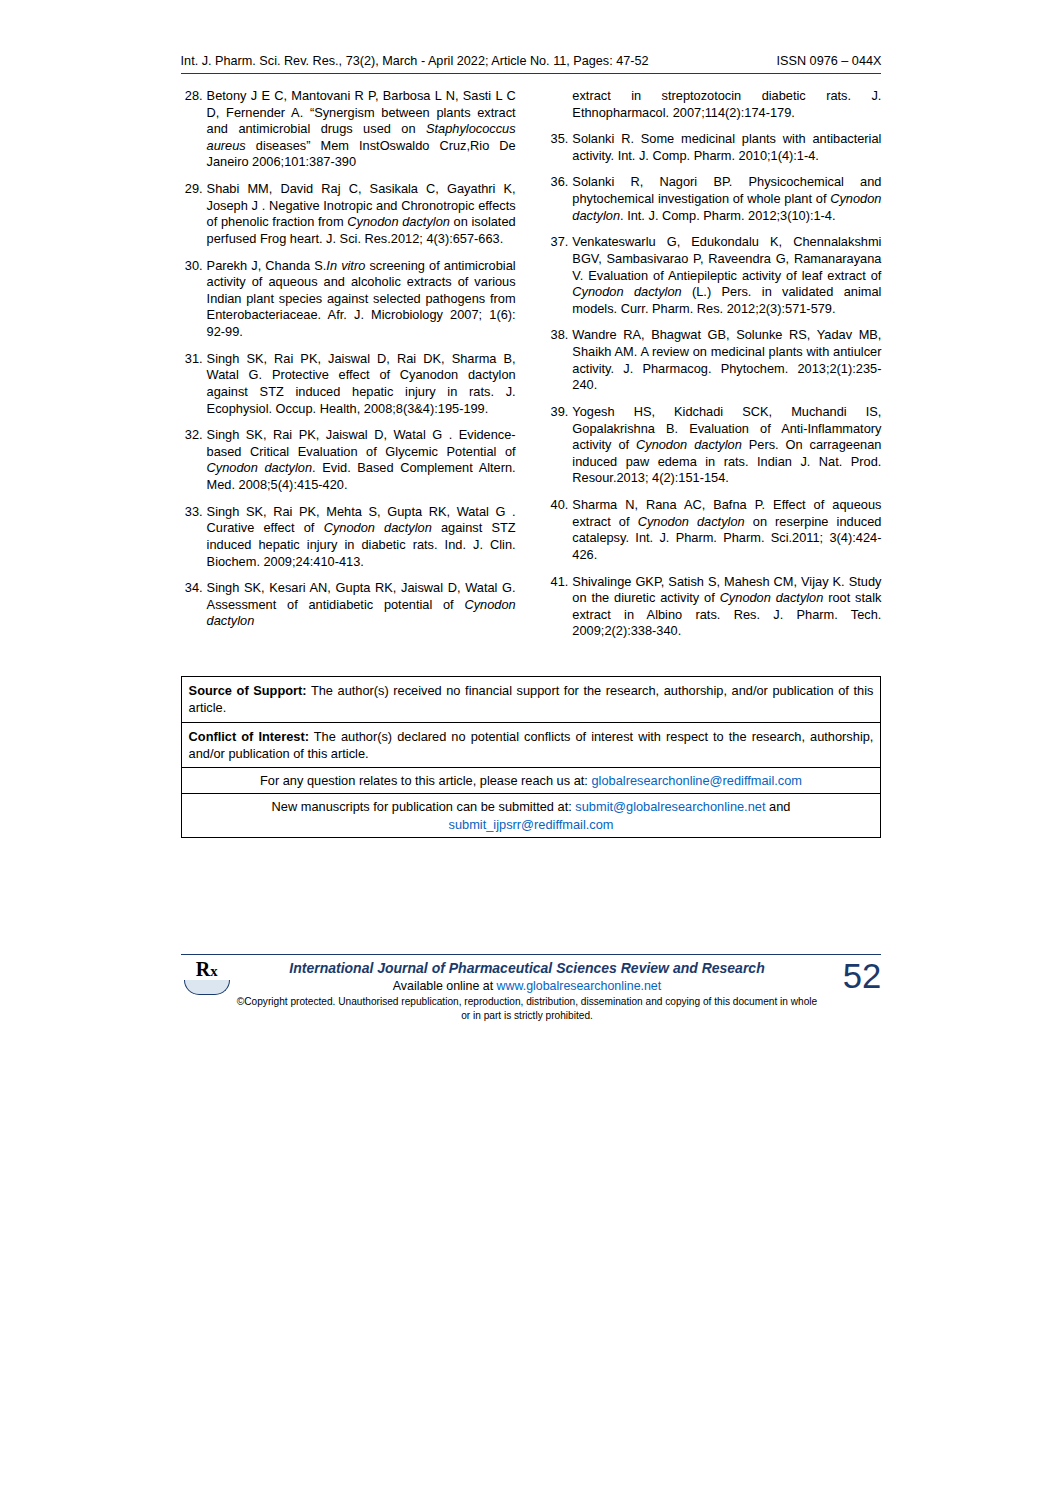Int. J. Pharm. Sci. Rev. Res., 73(2), March - April 2022; Article No. 11, Pages: 47-52
ISSN 0976 – 044X
28. Betony J E C, Mantovani R P, Barbosa L N, Sasti L C D, Fernender A. “Synergism between plants extract and antimicrobial drugs used on Staphylococcus aureus diseases” Mem InstOswaldo Cruz,Rio De Janeiro 2006;101:387-390
29. Shabi MM, David Raj C, Sasikala C, Gayathri K, Joseph J . Negative Inotropic and Chronotropic effects of phenolic fraction from Cynodon dactylon on isolated perfused Frog heart. J. Sci. Res.2012; 4(3):657-663.
30. Parekh J, Chanda S.In vitro screening of antimicrobial activity of aqueous and alcoholic extracts of various Indian plant species against selected pathogens from Enterobacteriaceae. Afr. J. Microbiology 2007; 1(6): 92-99.
31. Singh SK, Rai PK, Jaiswal D, Rai DK, Sharma B, Watal G. Protective effect of Cyanodon dactylon against STZ induced hepatic injury in rats. J. Ecophysiol. Occup. Health, 2008;8(3&4):195-199.
32. Singh SK, Rai PK, Jaiswal D, Watal G . Evidence-based Critical Evaluation of Glycemic Potential of Cynodon dactylon. Evid. Based Complement Altern. Med. 2008;5(4):415-420.
33. Singh SK, Rai PK, Mehta S, Gupta RK, Watal G . Curative effect of Cynodon dactylon against STZ induced hepatic injury in diabetic rats. Ind. J. Clin. Biochem. 2009;24:410-413.
34. Singh SK, Kesari AN, Gupta RK, Jaiswal D, Watal G. Assessment of antidiabetic potential of Cynodon dactylon
extract in streptozotocin diabetic rats. J. Ethnopharmacol. 2007;114(2):174-179.
35. Solanki R. Some medicinal plants with antibacterial activity. Int. J. Comp. Pharm. 2010;1(4):1-4.
36. Solanki R, Nagori BP. Physicochemical and phytochemical investigation of whole plant of Cynodon dactylon. Int. J. Comp. Pharm. 2012;3(10):1-4.
37. Venkateswarlu G, Edukondalu K, Chennalakshmi BGV, Sambasivarao P, Raveendra G, Ramanarayana V. Evaluation of Antiepileptic activity of leaf extract of Cynodon dactylon (L.) Pers. in validated animal models. Curr. Pharm. Res. 2012;2(3):571-579.
38. Wandre RA, Bhagwat GB, Solunke RS, Yadav MB, Shaikh AM. A review on medicinal plants with antiulcer activity. J. Pharmacog. Phytochem. 2013;2(1):235-240.
39. Yogesh HS, Kidchadi SCK, Muchandi IS, Gopalakrishna B. Evaluation of Anti-Inflammatory activity of Cynodon dactylon Pers. On carrageenan induced paw edema in rats. Indian J. Nat. Prod. Resour.2013; 4(2):151-154.
40. Sharma N, Rana AC, Bafna P. Effect of aqueous extract of Cynodon dactylon on reserpine induced catalepsy. Int. J. Pharm. Pharm. Sci.2011; 3(4):424-426.
41. Shivalinge GKP, Satish S, Mahesh CM, Vijay K. Study on the diuretic activity of Cynodon dactylon root stalk extract in Albino rats. Res. J. Pharm. Tech. 2009;2(2):338-340.
Source of Support: The author(s) received no financial support for the research, authorship, and/or publication of this article.
Conflict of Interest: The author(s) declared no potential conflicts of interest with respect to the research, authorship, and/or publication of this article.
For any question relates to this article, please reach us at: globalresearchonline@rediffmail.com
New manuscripts for publication can be submitted at: submit@globalresearchonline.net and submit_ijpsrr@rediffmail.com
Rx
International Journal of Pharmaceutical Sciences Review and Research
Available online at www.globalresearchonline.net
©Copyright protected. Unauthorised republication, reproduction, distribution, dissemination and copying of this document in whole or in part is strictly prohibited.
52